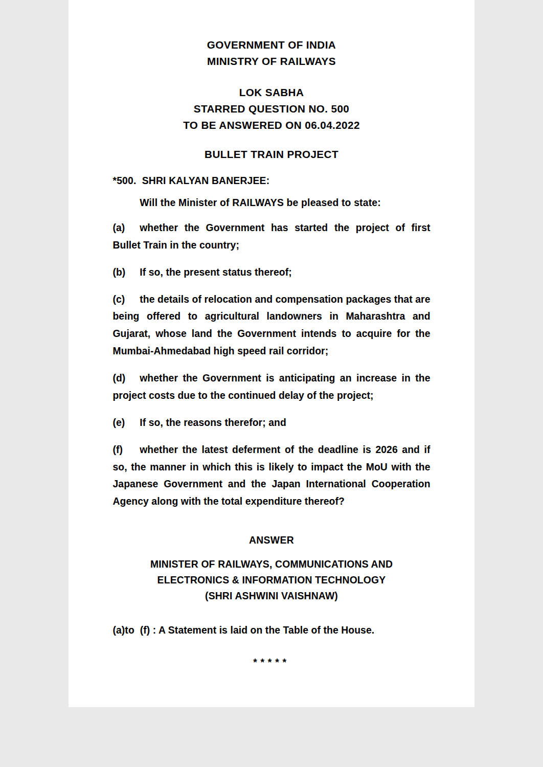GOVERNMENT OF INDIA MINISTRY OF RAILWAYS
LOK SABHA STARRED QUESTION NO. 500 TO BE ANSWERED ON 06.04.2022
BULLET TRAIN PROJECT
*500. SHRI KALYAN BANERJEE:
Will the Minister of RAILWAYS be pleased to state:
(a) whether the Government has started the project of first Bullet Train in the country;
(b) If so, the present status thereof;
(c) the details of relocation and compensation packages that are being offered to agricultural landowners in Maharashtra and Gujarat, whose land the Government intends to acquire for the Mumbai-Ahmedabad high speed rail corridor;
(d) whether the Government is anticipating an increase in the project costs due to the continued delay of the project;
(e) If so, the reasons therefor; and
(f) whether the latest deferment of the deadline is 2026 and if so, the manner in which this is likely to impact the MoU with the Japanese Government and the Japan International Cooperation Agency along with the total expenditure thereof?
ANSWER
MINISTER OF RAILWAYS, COMMUNICATIONS AND ELECTRONICS & INFORMATION TECHNOLOGY (SHRI ASHWINI VAISHNAW)
(a)to (f) : A Statement is laid on the Table of the House.
*****